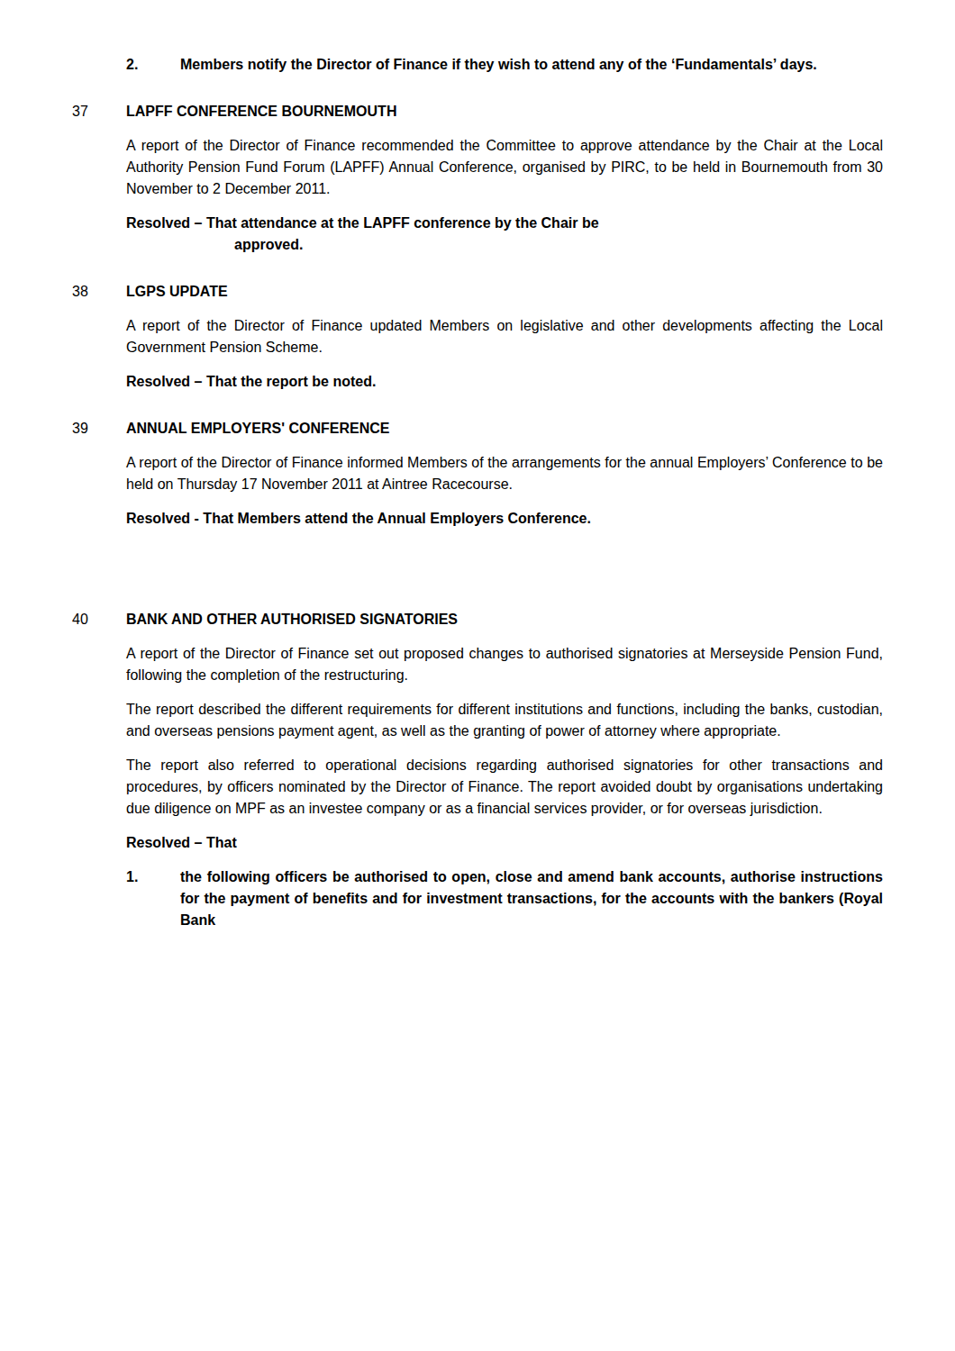2. Members notify the Director of Finance if they wish to attend any of the ‘Fundamentals’ days.
37 LAPFF CONFERENCE BOURNEMOUTH
A report of the Director of Finance recommended the Committee to approve attendance by the Chair at the Local Authority Pension Fund Forum (LAPFF) Annual Conference, organised by PIRC, to be held in Bournemouth from 30 November to 2 December 2011.
Resolved – That attendance at the LAPFF conference by the Chair be approved.
38 LGPS UPDATE
A report of the Director of Finance updated Members on legislative and other developments affecting the Local Government Pension Scheme.
Resolved – That the report be noted.
39 ANNUAL EMPLOYERS' CONFERENCE
A report of the Director of Finance informed Members of the arrangements for the annual Employers’ Conference to be held on Thursday 17 November 2011 at Aintree Racecourse.
Resolved - That Members attend the Annual Employers Conference.
40 BANK AND OTHER AUTHORISED SIGNATORIES
A report of the Director of Finance set out proposed changes to authorised signatories at Merseyside Pension Fund, following the completion of the restructuring.
The report described the different requirements for different institutions and functions, including the banks, custodian, and overseas pensions payment agent, as well as the granting of power of attorney where appropriate.
The report also referred to operational decisions regarding authorised signatories for other transactions and procedures, by officers nominated by the Director of Finance. The report avoided doubt by organisations undertaking due diligence on MPF as an investee company or as a financial services provider, or for overseas jurisdiction.
Resolved – That
1. the following officers be authorised to open, close and amend bank accounts, authorise instructions for the payment of benefits and for investment transactions, for the accounts with the bankers (Royal Bank